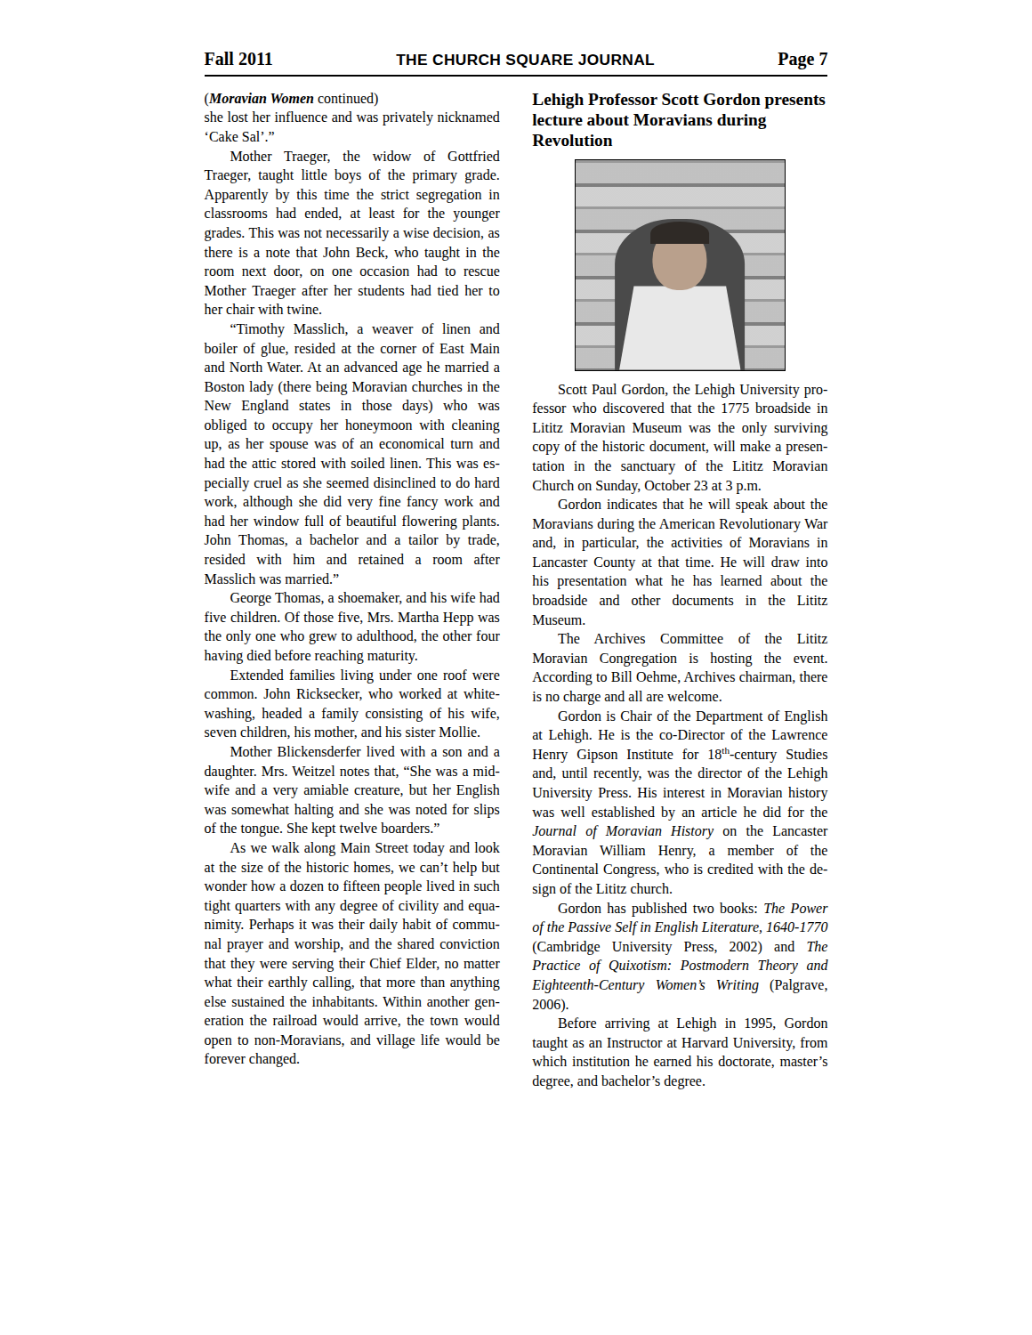Fall 2011 The Church Square Journal Page 7
(Moravian Women continued)
she lost her influence and was privately nicknamed ‘Cake Sal’.”
Mother Traeger, the widow of Gottfried Traeger, taught little boys of the primary grade. Apparently by this time the strict segregation in classrooms had ended, at least for the younger grades. This was not necessarily a wise decision, as there is a note that John Beck, who taught in the room next door, on one occasion had to rescue Mother Traeger after her students had tied her to her chair with twine.
“Timothy Masslich, a weaver of linen and boiler of glue, resided at the corner of East Main and North Water. At an advanced age he married a Boston lady (there being Moravian churches in the New England states in those days) who was obliged to occupy her honeymoon with cleaning up, as her spouse was of an economical turn and had the attic stored with soiled linen. This was especially cruel as she seemed disinclined to do hard work, although she did very fine fancy work and had her window full of beautiful flowering plants. John Thomas, a bachelor and a tailor by trade, resided with him and retained a room after Masslich was married.”
George Thomas, a shoemaker, and his wife had five children. Of those five, Mrs. Martha Hepp was the only one who grew to adulthood, the other four having died before reaching maturity.
Extended families living under one roof were common. John Ricksecker, who worked at white-washing, headed a family consisting of his wife, seven children, his mother, and his sister Mollie.
Mother Blickensderfer lived with a son and a daughter. Mrs. Weitzel notes that, “She was a mid-wife and a very amiable creature, but her English was somewhat halting and she was noted for slips of the tongue. She kept twelve boarders.”
As we walk along Main Street today and look at the size of the historic homes, we can’t help but wonder how a dozen to fifteen people lived in such tight quarters with any degree of civility and equanimity. Perhaps it was their daily habit of communal prayer and worship, and the shared conviction that they were serving their Chief Elder, no matter what their earthly calling, that more than anything else sustained the inhabitants. Within another generation the railroad would arrive, the town would open to non-Moravians, and village life would be forever changed.
Lehigh Professor Scott Gordon presents lecture about Moravians during Revolution
Scott Paul Gordon, the Lehigh University professor who discovered that the 1775 broadside in Lititz Moravian Museum was the only surviving copy of the historic document, will make a presentation in the sanctuary of the Lititz Moravian Church on Sunday, October 23 at 3 p.m.
Gordon indicates that he will speak about the Moravians during the American Revolutionary War and, in particular, the activities of Moravians in Lancaster County at that time. He will draw into his presentation what he has learned about the broadside and other documents in the Lititz Museum.
The Archives Committee of the Lititz Moravian Congregation is hosting the event. According to Bill Oehme, Archives chairman, there is no charge and all are welcome.
Gordon is Chair of the Department of English at Lehigh. He is the co-Director of the Lawrence Henry Gipson Institute for 18th-century Studies and, until recently, was the director of the Lehigh University Press. His interest in Moravian history was well established by an article he did for the Journal of Moravian History on the Lancaster Moravian William Henry, a member of the Continental Congress, who is credited with the design of the Lititz church.
Gordon has published two books: The Power of the Passive Self in English Literature, 1640-1770 (Cambridge University Press, 2002) and The Practice of Quixotism: Postmodern Theory and Eighteenth-Century Women’s Writing (Palgrave, 2006).
Before arriving at Lehigh in 1995, Gordon taught as an Instructor at Harvard University, from which institution he earned his doctorate, master’s degree, and bachelor’s degree.